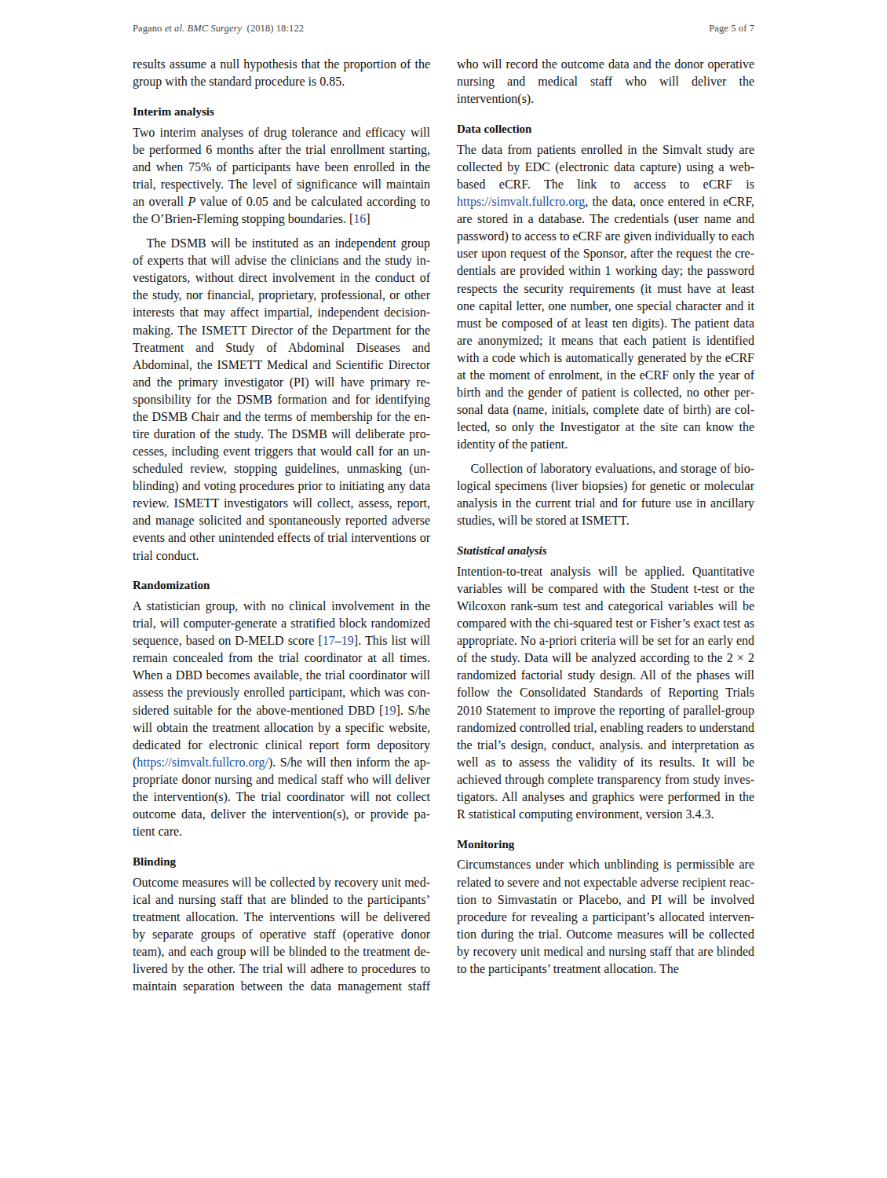Pagano et al. BMC Surgery (2018) 18:122
Page 5 of 7
results assume a null hypothesis that the proportion of the group with the standard procedure is 0.85.
Interim analysis
Two interim analyses of drug tolerance and efficacy will be performed 6 months after the trial enrollment starting, and when 75% of participants have been enrolled in the trial, respectively. The level of significance will maintain an overall P value of 0.05 and be calculated according to the O’Brien-Fleming stopping boundaries. [16]
The DSMB will be instituted as an independent group of experts that will advise the clinicians and the study investigators, without direct involvement in the conduct of the study, nor financial, proprietary, professional, or other interests that may affect impartial, independent decision-making. The ISMETT Director of the Department for the Treatment and Study of Abdominal Diseases and Abdominal, the ISMETT Medical and Scientific Director and the primary investigator (PI) will have primary responsibility for the DSMB formation and for identifying the DSMB Chair and the terms of membership for the entire duration of the study. The DSMB will deliberate processes, including event triggers that would call for an unscheduled review, stopping guidelines, unmasking (unblinding) and voting procedures prior to initiating any data review. ISMETT investigators will collect, assess, report, and manage solicited and spontaneously reported adverse events and other unintended effects of trial interventions or trial conduct.
Randomization
A statistician group, with no clinical involvement in the trial, will computer-generate a stratified block randomized sequence, based on D-MELD score [17–19]. This list will remain concealed from the trial coordinator at all times. When a DBD becomes available, the trial coordinator will assess the previously enrolled participant, which was considered suitable for the above-mentioned DBD [19]. S/he will obtain the treatment allocation by a specific website, dedicated for electronic clinical report form depository (https://simvalt.fullcro.org/). S/he will then inform the appropriate donor nursing and medical staff who will deliver the intervention(s). The trial coordinator will not collect outcome data, deliver the intervention(s), or provide patient care.
Blinding
Outcome measures will be collected by recovery unit medical and nursing staff that are blinded to the participants’ treatment allocation. The interventions will be delivered by separate groups of operative staff (operative donor team), and each group will be blinded to the treatment delivered by the other. The trial will adhere to procedures to maintain separation between the data management staff who will record the outcome data and the donor operative nursing and medical staff who will deliver the intervention(s).
Data collection
The data from patients enrolled in the Simvalt study are collected by EDC (electronic data capture) using a web-based eCRF. The link to access to eCRF is https://simvalt.fullcro.org, the data, once entered in eCRF, are stored in a database. The credentials (user name and password) to access to eCRF are given individually to each user upon request of the Sponsor, after the request the credentials are provided within 1 working day; the password respects the security requirements (it must have at least one capital letter, one number, one special character and it must be composed of at least ten digits). The patient data are anonymized; it means that each patient is identified with a code which is automatically generated by the eCRF at the moment of enrolment, in the eCRF only the year of birth and the gender of patient is collected, no other personal data (name, initials, complete date of birth) are collected, so only the Investigator at the site can know the identity of the patient.
Collection of laboratory evaluations, and storage of biological specimens (liver biopsies) for genetic or molecular analysis in the current trial and for future use in ancillary studies, will be stored at ISMETT.
Statistical analysis
Intention-to-treat analysis will be applied. Quantitative variables will be compared with the Student t-test or the Wilcoxon rank-sum test and categorical variables will be compared with the chi-squared test or Fisher’s exact test as appropriate. No a-priori criteria will be set for an early end of the study. Data will be analyzed according to the 2 × 2 randomized factorial study design. All of the phases will follow the Consolidated Standards of Reporting Trials 2010 Statement to improve the reporting of parallel-group randomized controlled trial, enabling readers to understand the trial’s design, conduct, analysis. and interpretation as well as to assess the validity of its results. It will be achieved through complete transparency from study investigators. All analyses and graphics were performed in the R statistical computing environment, version 3.4.3.
Monitoring
Circumstances under which unblinding is permissible are related to severe and not expectable adverse recipient reaction to Simvastatin or Placebo, and PI will be involved procedure for revealing a participant’s allocated intervention during the trial. Outcome measures will be collected by recovery unit medical and nursing staff that are blinded to the participants’ treatment allocation. The